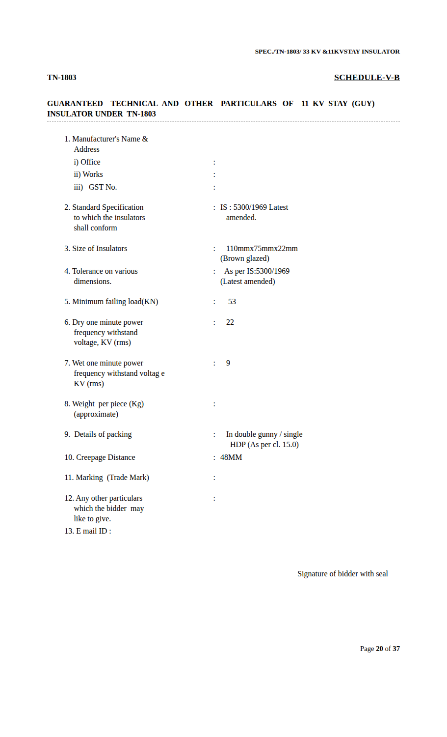SPEC./TN-1803/ 33 KV &11KVSTAY INSULATOR
TN-1803 SCHEDULE-V-B
GUARANTEED TECHNICAL AND OTHER PARTICULARS OF 11 KV STAY (GUY)
INSULATOR UNDER TN-1803
| 1. Manufacturer's Name & Address | | |
| i) Office | : | |
| ii) Works | : | |
| iii) GST No. | : | |
| 2. Standard Specification to which the insulators shall conform | : | IS : 5300/1969 Latest amended. |
| 3. Size of Insulators | : | 110mmx75mmx22mm (Brown glazed) |
| 4. Tolerance on various dimensions. | : | As per IS:5300/1969 (Latest amended) |
| 5. Minimum failing load(KN) | : | 53 |
| 6. Dry one minute power frequency withstand voltage, KV (rms) | : | 22 |
| 7. Wet one minute power frequency withstand voltag e KV (rms) | : | 9 |
| 8. Weight per piece (Kg) (approximate) | : | |
| 9. Details of packing | : | In double gunny / single HDP (As per cl. 15.0) |
| 10. Creepage Distance | : | 48MM |
| 11. Marking (Trade Mark) | : | |
| 12. Any other particulars which the bidder may like to give. | : | |
| 13. E mail ID : | | |
Signature of bidder with seal
Page 20 of 37